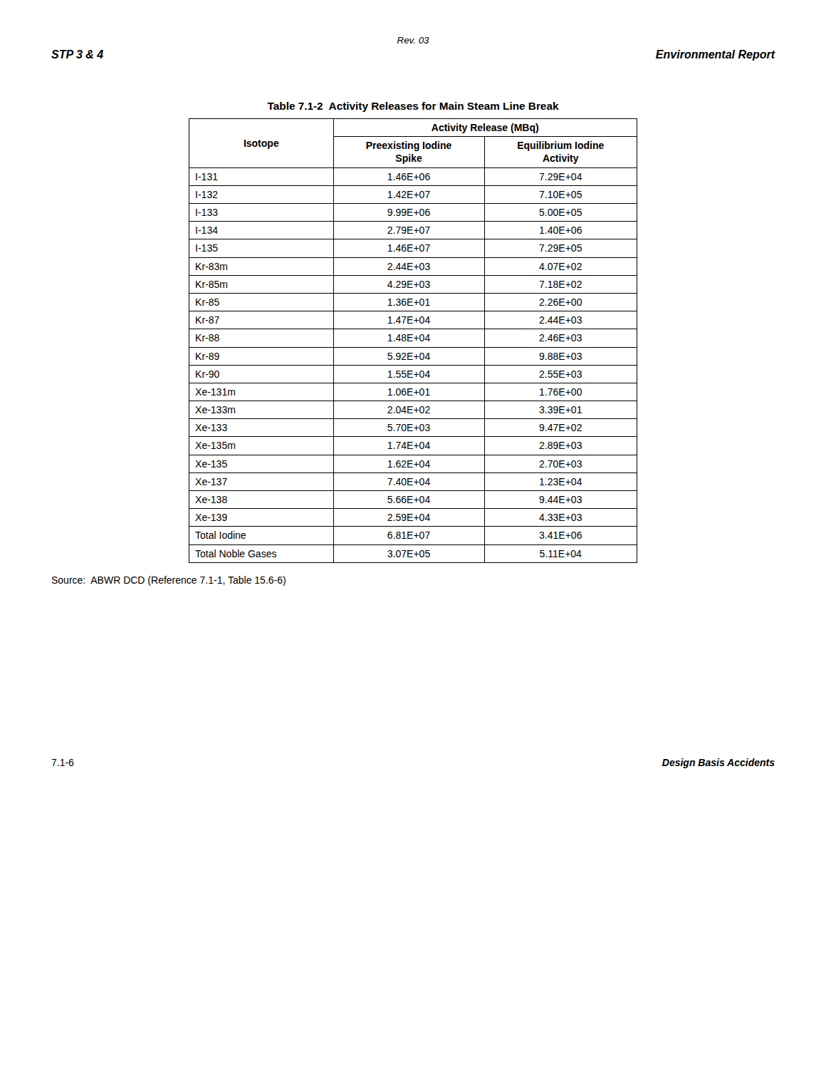Rev. 03
STP 3 & 4 Environmental Report
Table 7.1-2 Activity Releases for Main Steam Line Break
| Isotope | Activity Release (MBq) |
| --- | --- |
| Preexisting Iodine Spike | Equilibrium Iodine Activity |
| I-131 | 1.46E+06 | 7.29E+04 |
| I-132 | 1.42E+07 | 7.10E+05 |
| I-133 | 9.99E+06 | 5.00E+05 |
| I-134 | 2.79E+07 | 1.40E+06 |
| I-135 | 1.46E+07 | 7.29E+05 |
| Kr-83m | 2.44E+03 | 4.07E+02 |
| Kr-85m | 4.29E+03 | 7.18E+02 |
| Kr-85 | 1.36E+01 | 2.26E+00 |
| Kr-87 | 1.47E+04 | 2.44E+03 |
| Kr-88 | 1.48E+04 | 2.46E+03 |
| Kr-89 | 5.92E+04 | 9.88E+03 |
| Kr-90 | 1.55E+04 | 2.55E+03 |
| Xe-131m | 1.06E+01 | 1.76E+00 |
| Xe-133m | 2.04E+02 | 3.39E+01 |
| Xe-133 | 5.70E+03 | 9.47E+02 |
| Xe-135m | 1.74E+04 | 2.89E+03 |
| Xe-135 | 1.62E+04 | 2.70E+03 |
| Xe-137 | 7.40E+04 | 1.23E+04 |
| Xe-138 | 5.66E+04 | 9.44E+03 |
| Xe-139 | 2.59E+04 | 4.33E+03 |
| Total Iodine | 6.81E+07 | 3.41E+06 |
| Total Noble Gases | 3.07E+05 | 5.11E+04 |
Source: ABWR DCD (Reference 7.1-1, Table 15.6-6)
7.1-6 Design Basis Accidents